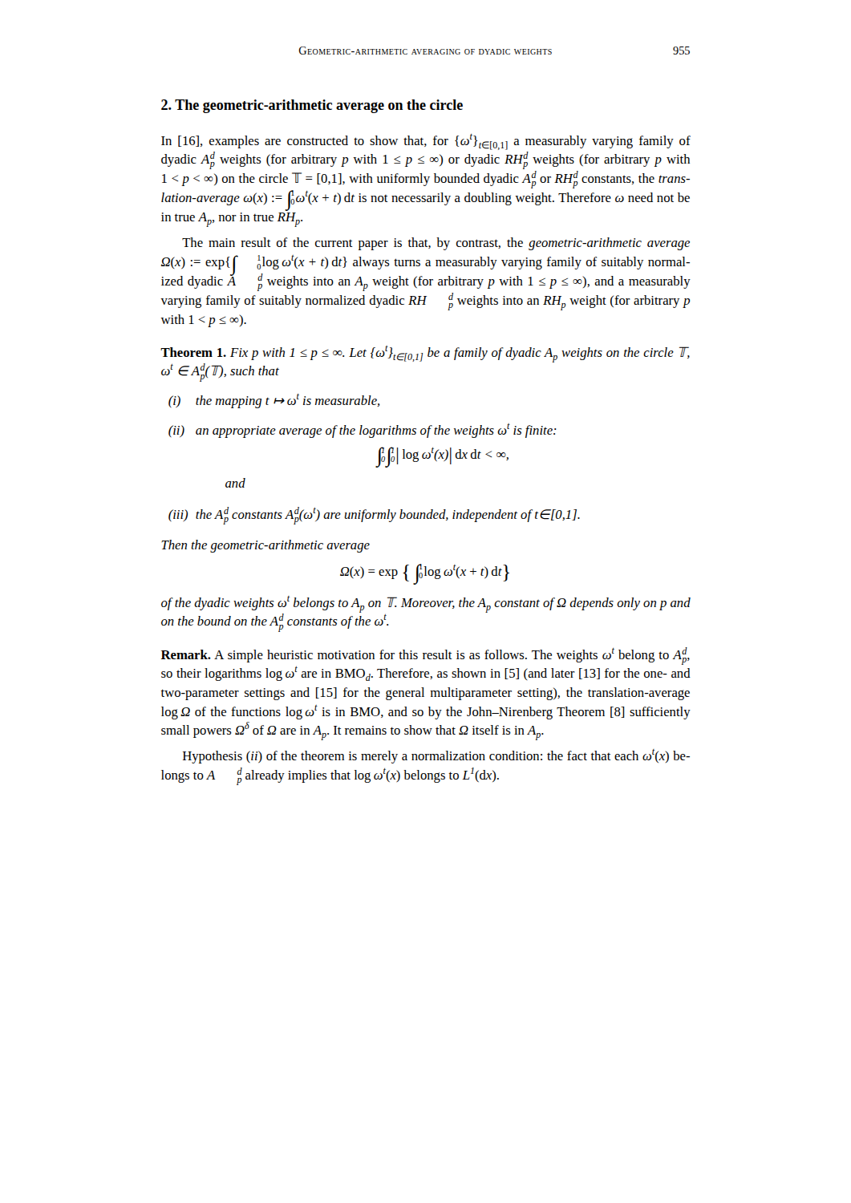Geometric-arithmetic averaging of dyadic weights 955
2. The geometric-arithmetic average on the circle
In [16], examples are constructed to show that, for {ωt}t∈[0,1] a measurably varying family of dyadic Adp weights (for arbitrary p with 1 ≤ p ≤ ∞) or dyadic RHdp weights (for arbitrary p with 1 < p < ∞) on the circle 𝕋 = [0,1], with uniformly bounded dyadic Adp or RHdp constants, the translation-average ω(x) := ∫10 ωt(x + t) dt is not necessarily a doubling weight. Therefore ω need not be in true Ap, nor in true RHp.
The main result of the current paper is that, by contrast, the geometric-arithmetic average Ω(x) := exp{∫10 log ωt(x + t) dt} always turns a measurably varying family of suitably normalized dyadic Adp weights into an Ap weight (for arbitrary p with 1 ≤ p ≤ ∞), and a measurably varying family of suitably normalized dyadic RHdp weights into an RHp weight (for arbitrary p with 1 < p ≤ ∞).
Theorem 1. Fix p with 1 ≤ p ≤ ∞. Let {ωt}t∈[0,1] be a family of dyadic Ap weights on the circle 𝕋, ωt ∈ Adp(𝕋), such that
(i) the mapping t ↦ ωt is measurable,
(ii) an appropriate average of the logarithms of the weights ωt is finite:
∫10∫10| log ωt(x)| dx dt < ∞,
and
(iii) the Adp constants Adp(ωt) are uniformly bounded, independent of t∈[0,1].
Then the geometric-arithmetic average
Ω(x) = exp { ∫10 log ωt(x + t) dt}
of the dyadic weights ωt belongs to Ap on 𝕋. Moreover, the Ap constant of Ω depends only on p and on the bound on the Adp constants of the ωt.
Remark. A simple heuristic motivation for this result is as follows. The weights ωt belong to Adp, so their logarithms log ωt are in BMOd. Therefore, as shown in [5] (and later [13] for the one- and two-parameter settings and [15] for the general multiparameter setting), the translation-average log Ω of the functions log ωt is in BMO, and so by the John–Nirenberg Theorem [8] sufficiently small powers Ωδ of Ω are in Ap. It remains to show that Ω itself is in Ap.
Hypothesis (ii) of the theorem is merely a normalization condition: the fact that each ωt(x) belongs to Adp already implies that log ωt(x) belongs to L1(dx).